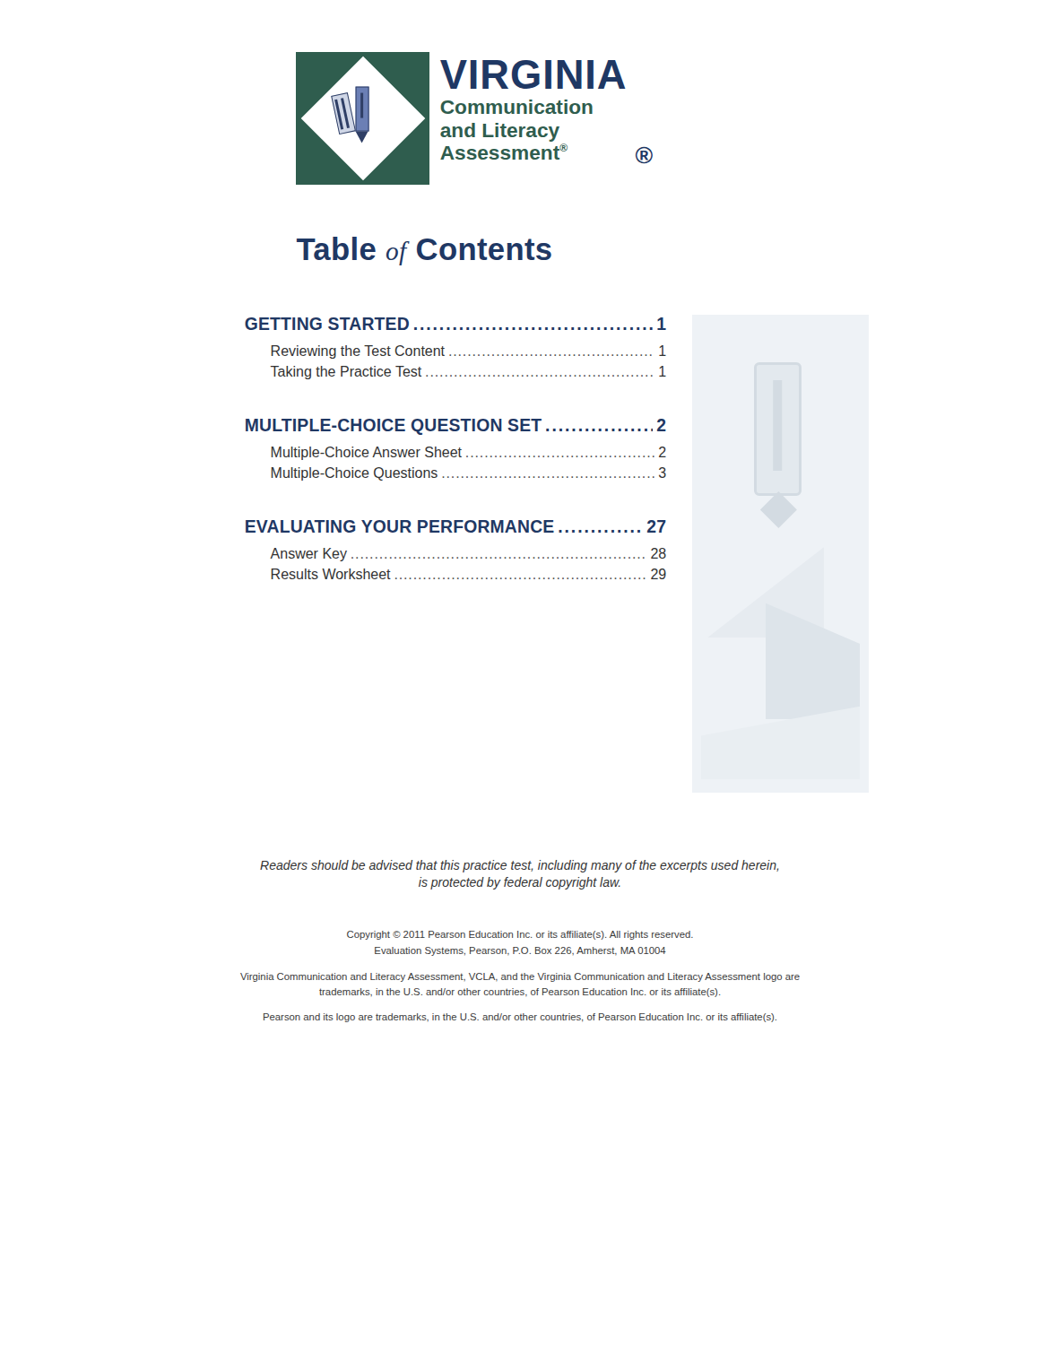VIRGINIA
Communication
and Literacy
Assessment®
®
Table of Contents
GETTING STARTED .................................................................. 1
Reviewing the Test Content ................................................................................. 1
Taking the Practice Test ................................................................................. 1
MULTIPLE-CHOICE QUESTION SET .................................................................. 2
Multiple-Choice Answer Sheet ................................................................................. 2
Multiple-Choice Questions ................................................................................. 3
EVALUATING YOUR PERFORMANCE .................................................................. 27
Answer Key ................................................................................. 28
Results Worksheet ................................................................................. 29
Readers should be advised that this practice test, including many of the excerpts used herein,
is protected by federal copyright law.
Copyright © 2011 Pearson Education Inc. or its affiliate(s). All rights reserved.
Evaluation Systems, Pearson, P.O. Box 226, Amherst, MA 01004
Virginia Communication and Literacy Assessment, VCLA, and the Virginia Communication and Literacy Assessment logo are trademarks, in the U.S. and/or other countries, of Pearson Education Inc. or its affiliate(s).
Pearson and its logo are trademarks, in the U.S. and/or other countries, of Pearson Education Inc. or its affiliate(s).